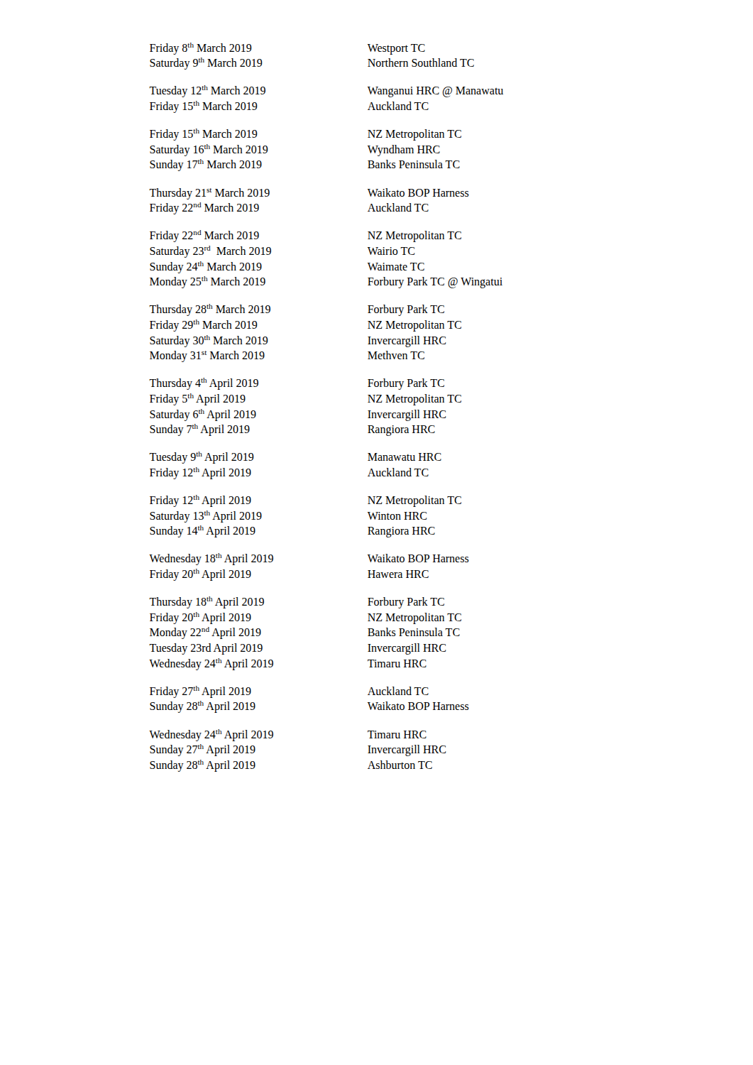| Friday 8 th March 2019 | Westport TC |
| Saturday 9 th March 2019 | Northern Southland TC |
| Tuesday 12 th March 2019 | Wanganui HRC @ Manawatu |
| Friday 15 th March 2019 | Auckland TC |
| Friday 15 th March 2019 | NZ Metropolitan TC |
| Saturday 16 th March 2019 | Wyndham HRC |
| Sunday 17 th March 2019 | Banks Peninsula TC |
| Thursday 21 st March 2019 | Waikato BOP Harness |
| Friday 22 nd March 2019 | Auckland TC |
| Friday 22 nd March 2019 | NZ Metropolitan TC |
| Saturday 23 rd March 2019 | Wairio TC |
| Sunday 24 th March 2019 | Waimate TC |
| Monday 25 th March 2019 | Forbury Park TC @ Wingatui |
| Thursday 28 th March 2019 | Forbury Park TC |
| Friday 29 th March 2019 | NZ Metropolitan TC |
| Saturday 30 th March 2019 | Invercargill HRC |
| Monday 31 st March 2019 | Methven TC |
| Thursday 4 th April 2019 | Forbury Park TC |
| Friday 5 th April 2019 | NZ Metropolitan TC |
| Saturday 6 th April 2019 | Invercargill HRC |
| Sunday 7 th April 2019 | Rangiora HRC |
| Tuesday 9 th April 2019 | Manawatu HRC |
| Friday 12 th April 2019 | Auckland TC |
| Friday 12 th April 2019 | NZ Metropolitan TC |
| Saturday 13 th April 2019 | Winton HRC |
| Sunday 14 th April 2019 | Rangiora HRC |
| Wednesday 18 th April 2019 | Waikato BOP Harness |
| Friday 20 th April 2019 | Hawera HRC |
| Thursday 18 th April 2019 | Forbury Park TC |
| Friday 20 th April 2019 | NZ Metropolitan TC |
| Monday 22 nd April 2019 | Banks Peninsula TC |
| Tuesday 23rd April 2019 | Invercargill HRC |
| Wednesday 24 th April 2019 | Timaru HRC |
| Friday 27 th April 2019 | Auckland TC |
| Sunday 28 th April 2019 | Waikato BOP Harness |
| Wednesday 24 th April 2019 | Timaru HRC |
| Sunday 27 th April 2019 | Invercargill HRC |
| Sunday 28 th April 2019 | Ashburton TC |